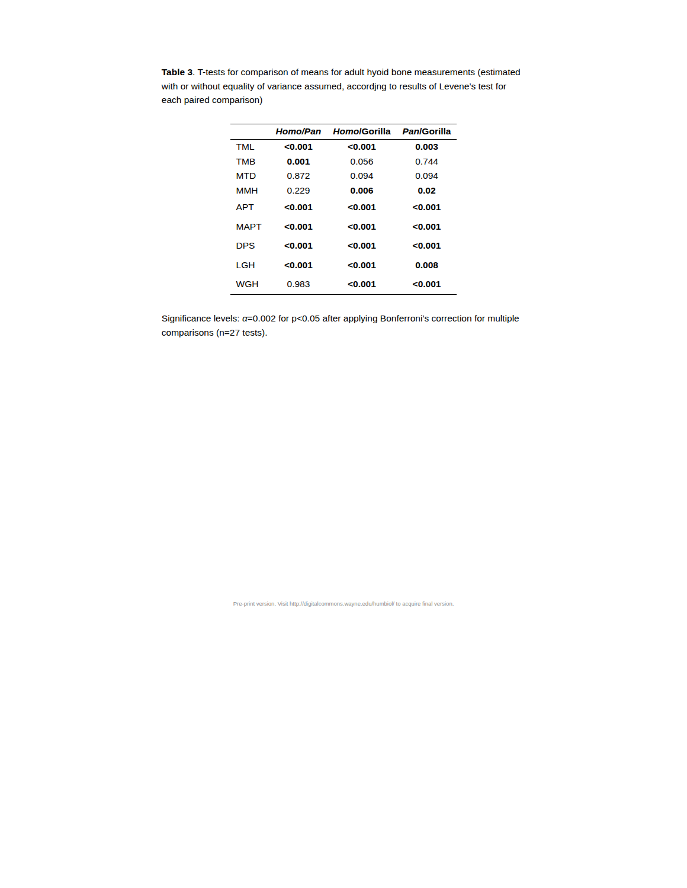Table 3. T-tests for comparison of means for adult hyoid bone measurements (estimated with or without equality of variance assumed, accordjng to results of Levene’s test for each paired comparison)
| | Homo / Pan | Homo /Gorilla | Pan /Gorilla |
| --- | --- | --- | --- |
| TML | <0.001 | <0.001 | 0.003 |
| TMB | 0.001 | 0.056 | 0.744 |
| MTD | 0.872 | 0.094 | 0.094 |
| MMH | 0.229 | 0.006 | 0.02 |
| APT | <0.001 | <0.001 | <0.001 |
| MAPT | <0.001 | <0.001 | <0.001 |
| DPS | <0.001 | <0.001 | <0.001 |
| LGH | <0.001 | <0.001 | 0.008 |
| WGH | 0.983 | <0.001 | <0.001 |
Significance levels: α=0.002 for p<0.05 after applying Bonferroni’s correction for multiple comparisons (n=27 tests).
Pre-print version. Visit http://digitalcommons.wayne.edu/humbiol/ to acquire final version.